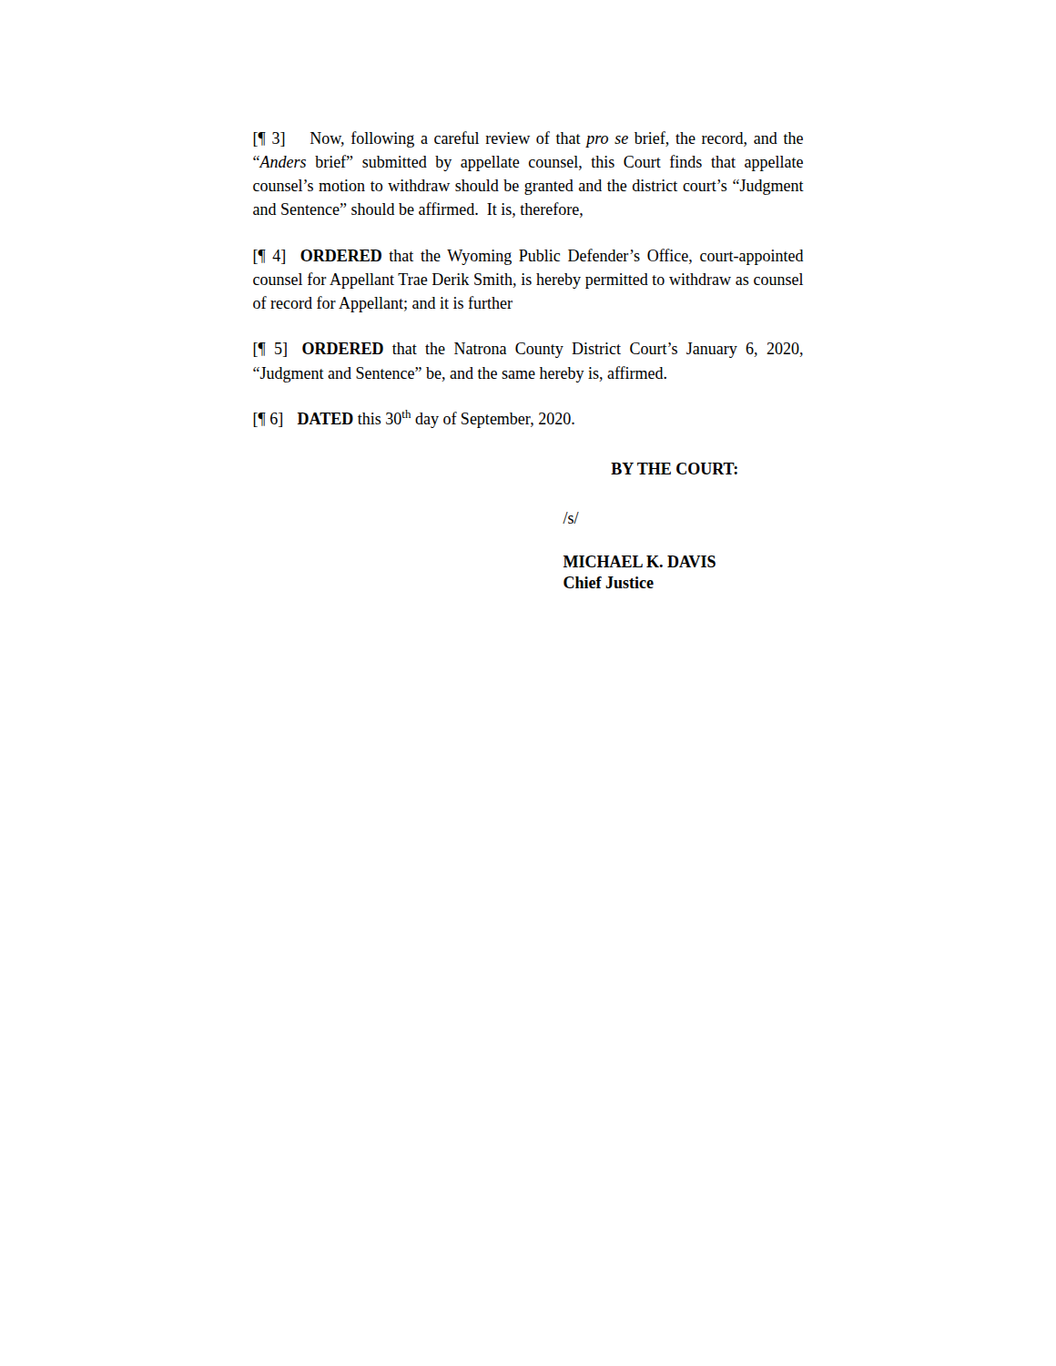[¶ 3] Now, following a careful review of that pro se brief, the record, and the “Anders brief” submitted by appellate counsel, this Court finds that appellate counsel’s motion to withdraw should be granted and the district court’s “Judgment and Sentence” should be affirmed. It is, therefore,
[¶ 4] ORDERED that the Wyoming Public Defender’s Office, court-appointed counsel for Appellant Trae Derik Smith, is hereby permitted to withdraw as counsel of record for Appellant; and it is further
[¶ 5] ORDERED that the Natrona County District Court’s January 6, 2020, “Judgment and Sentence” be, and the same hereby is, affirmed.
[¶ 6] DATED this 30th day of September, 2020.
BY THE COURT:
/s/
MICHAEL K. DAVIS
Chief Justice